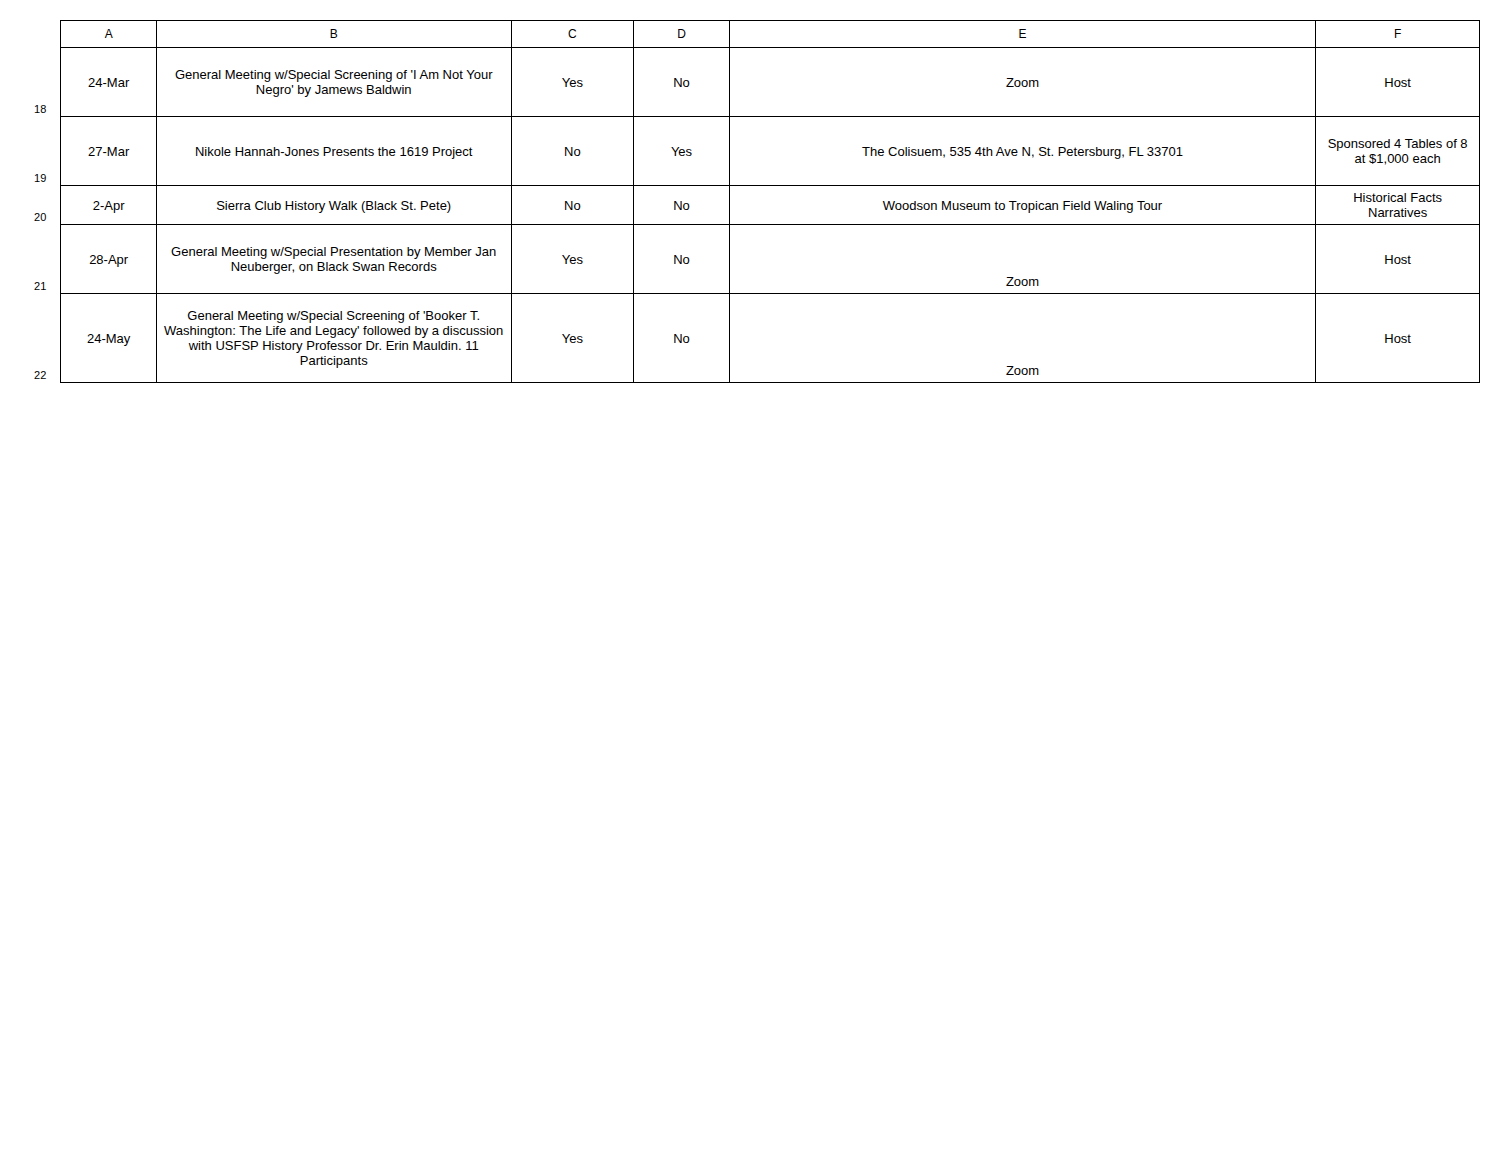| | A | B | C | D | E | F |
| --- | --- | --- | --- | --- | --- | --- |
| 18 | 24-Mar | General Meeting w/Special Screening of 'I Am Not Your Negro' by Jamews Baldwin | Yes | No | Zoom | Host |
| 19 | 27-Mar | Nikole Hannah-Jones Presents the 1619 Project | No | Yes | The Colisuem, 535 4th Ave N, St. Petersburg, FL 33701 | Sponsored 4 Tables of 8 at $1,000 each |
| 20 | 2-Apr | Sierra Club History Walk (Black St. Pete) | No | No | Woodson Museum to Tropican Field Waling Tour | Historical Facts Narratives |
| 21 | 28-Apr | General Meeting w/Special Presentation by Member Jan Neuberger, on Black Swan Records | Yes | No | Zoom | Host |
| 22 | 24-May | General Meeting w/Special Screening of 'Booker T. Washington: The Life and Legacy' followed by a discussion with USFSP History Professor Dr. Erin Mauldin. 11 Participants | Yes | No | Zoom | Host |